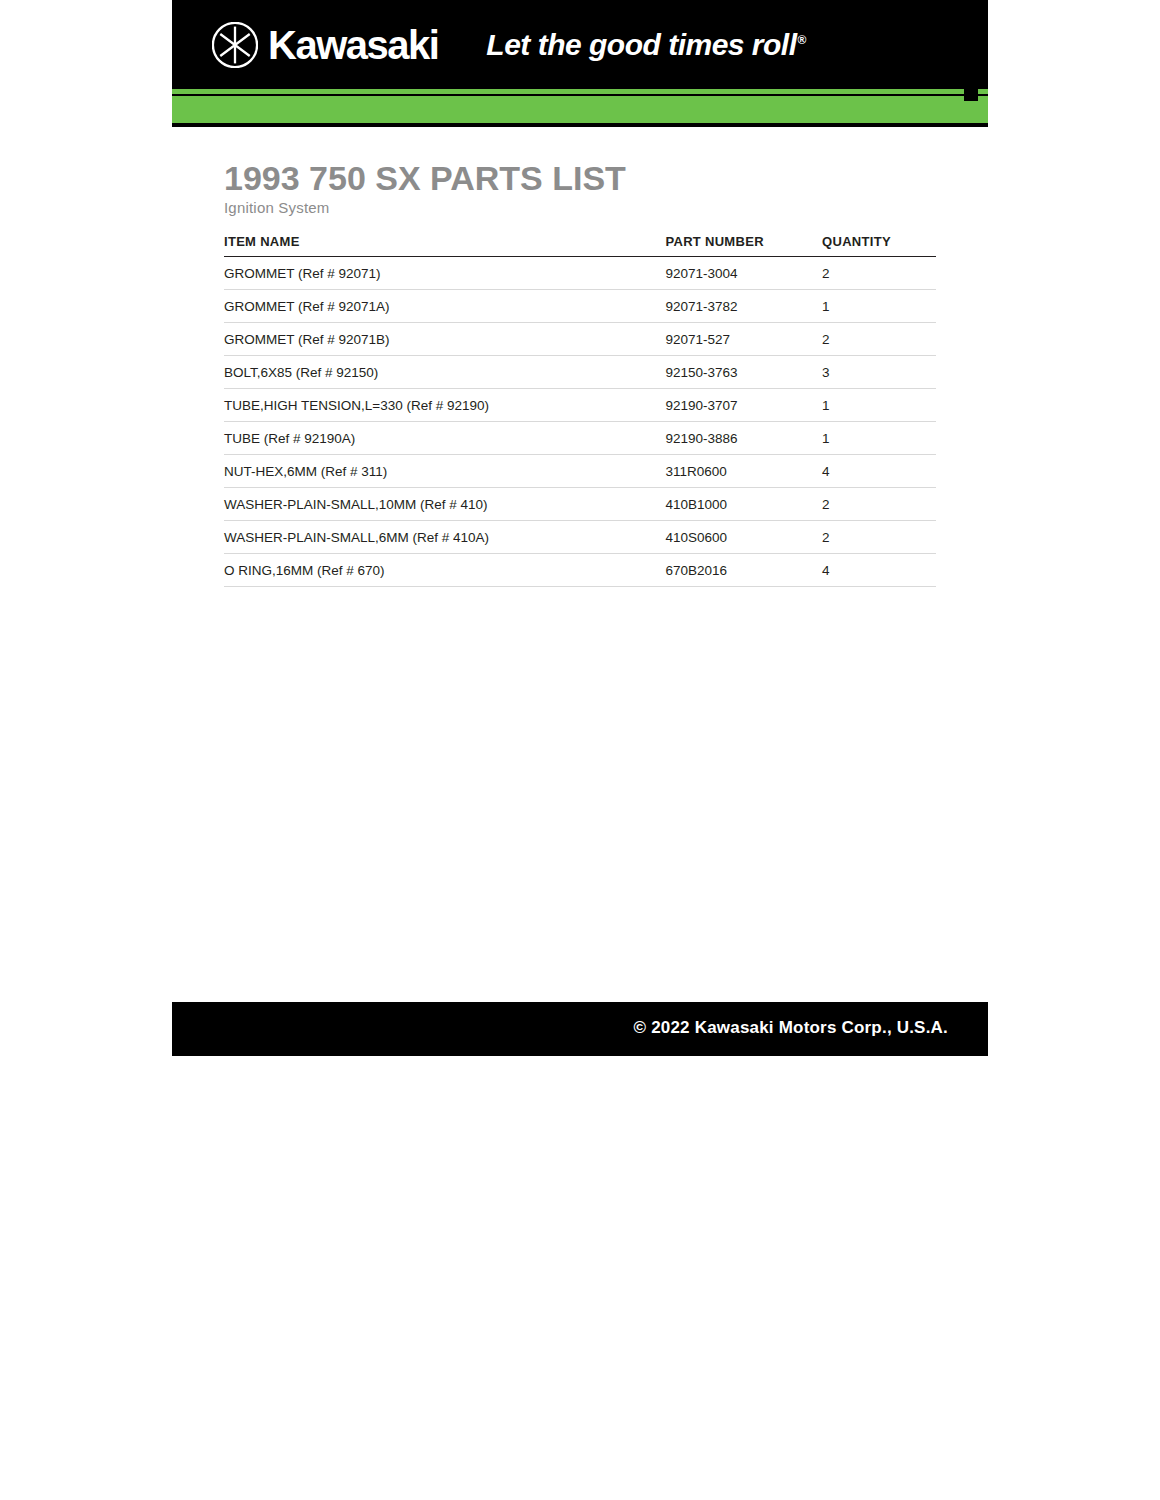Kawasaki
Let the good times roll®
1993 750 SX PARTS LIST
Ignition System
| ITEM NAME | PART NUMBER | QUANTITY |
| --- | --- | --- |
| GROMMET (Ref # 92071) | 92071-3004 | 2 |
| GROMMET (Ref # 92071A) | 92071-3782 | 1 |
| GROMMET (Ref # 92071B) | 92071-527 | 2 |
| BOLT,6X85 (Ref # 92150) | 92150-3763 | 3 |
| TUBE,HIGH TENSION,L=330 (Ref # 92190) | 92190-3707 | 1 |
| TUBE (Ref # 92190A) | 92190-3886 | 1 |
| NUT-HEX,6MM (Ref # 311) | 311R0600 | 4 |
| WASHER-PLAIN-SMALL,10MM (Ref # 410) | 410B1000 | 2 |
| WASHER-PLAIN-SMALL,6MM (Ref # 410A) | 410S0600 | 2 |
| O RING,16MM (Ref # 670) | 670B2016 | 4 |
© 2022 Kawasaki Motors Corp., U.S.A.